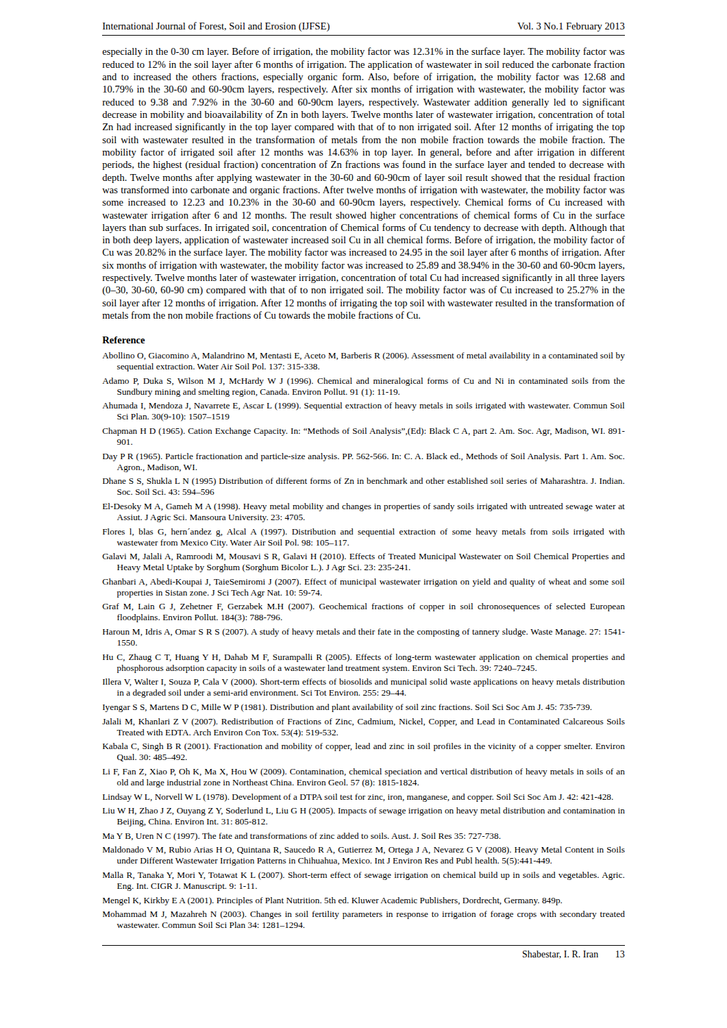International Journal of Forest, Soil and Erosion (IJFSE) Vol. 3 No.1 February 2013
especially in the 0-30 cm layer. Before of irrigation, the mobility factor was 12.31% in the surface layer. The mobility factor was reduced to 12% in the soil layer after 6 months of irrigation. The application of wastewater in soil reduced the carbonate fraction and to increased the others fractions, especially organic form. Also, before of irrigation, the mobility factor was 12.68 and 10.79% in the 30-60 and 60-90cm layers, respectively. After six months of irrigation with wastewater, the mobility factor was reduced to 9.38 and 7.92% in the 30-60 and 60-90cm layers, respectively. Wastewater addition generally led to significant decrease in mobility and bioavailability of Zn in both layers. Twelve months later of wastewater irrigation, concentration of total Zn had increased significantly in the top layer compared with that of to non irrigated soil. After 12 months of irrigating the top soil with wastewater resulted in the transformation of metals from the non mobile fraction towards the mobile fraction. The mobility factor of irrigated soil after 12 months was 14.63% in top layer. In general, before and after irrigation in different periods, the highest (residual fraction) concentration of Zn fractions was found in the surface layer and tended to decrease with depth. Twelve months after applying wastewater in the 30-60 and 60-90cm of layer soil result showed that the residual fraction was transformed into carbonate and organic fractions. After twelve months of irrigation with wastewater, the mobility factor was some increased to 12.23 and 10.23% in the 30-60 and 60-90cm layers, respectively. Chemical forms of Cu increased with wastewater irrigation after 6 and 12 months. The result showed higher concentrations of chemical forms of Cu in the surface layers than sub surfaces. In irrigated soil, concentration of Chemical forms of Cu tendency to decrease with depth. Although that in both deep layers, application of wastewater increased soil Cu in all chemical forms. Before of irrigation, the mobility factor of Cu was 20.82% in the surface layer. The mobility factor was increased to 24.95 in the soil layer after 6 months of irrigation. After six months of irrigation with wastewater, the mobility factor was increased to 25.89 and 38.94% in the 30-60 and 60-90cm layers, respectively. Twelve months later of wastewater irrigation, concentration of total Cu had increased significantly in all three layers (0–30, 30-60, 60-90 cm) compared with that of to non irrigated soil. The mobility factor was of Cu increased to 25.27% in the soil layer after 12 months of irrigation. After 12 months of irrigating the top soil with wastewater resulted in the transformation of metals from the non mobile fractions of Cu towards the mobile fractions of Cu.
Reference
Abollino O, Giacomino A, Malandrino M, Mentasti E, Aceto M, Barberis R (2006). Assessment of metal availability in a contaminated soil by sequential extraction. Water Air Soil Pol. 137: 315-338.
Adamo P, Duka S, Wilson M J, McHardy W J (1996). Chemical and mineralogical forms of Cu and Ni in contaminated soils from the Sundbury mining and smelting region, Canada. Environ Pollut. 91 (1): 11-19.
Ahumada I, Mendoza J, Navarrete E, Ascar L (1999). Sequential extraction of heavy metals in soils irrigated with wastewater. Commun Soil Sci Plan. 30(9-10): 1507–1519
Chapman H D (1965). Cation Exchange Capacity. In: “Methods of Soil Analysis”,(Ed): Black C A, part 2. Am. Soc. Agr, Madison, WI. 891-901.
Day P R (1965). Particle fractionation and particle-size analysis. PP. 562-566. In: C. A. Black ed., Methods of Soil Analysis. Part 1. Am. Soc. Agron., Madison, WI.
Dhane S S, Shukla L N (1995) Distribution of different forms of Zn in benchmark and other established soil series of Maharashtra. J. Indian. Soc. Soil Sci. 43: 594–596
El-Desoky M A, Gameh M A (1998). Heavy metal mobility and changes in properties of sandy soils irrigated with untreated sewage water at Assiut. J Agric Sci. Mansoura University. 23: 4705.
Flores l, blas G, hern´andez g, Alcal A (1997). Distribution and sequential extraction of some heavy metals from soils irrigated with wastewater from Mexico City. Water Air Soil Pol. 98: 105–117.
Galavi M, Jalali A, Ramroodi M, Mousavi S R, Galavi H (2010). Effects of Treated Municipal Wastewater on Soil Chemical Properties and Heavy Metal Uptake by Sorghum (Sorghum Bicolor L.). J Agr Sci. 23: 235-241.
Ghanbari A, Abedi-Koupai J, TaieSemiromi J (2007). Effect of municipal wastewater irrigation on yield and quality of wheat and some soil properties in Sistan zone. J Sci Tech Agr Nat. 10: 59-74.
Graf M, Lain G J, Zehetner F, Gerzabek M.H (2007). Geochemical fractions of copper in soil chronosequences of selected European floodplains. Environ Pollut. 184(3): 788-796.
Haroun M, Idris A, Omar S R S (2007). A study of heavy metals and their fate in the composting of tannery sludge. Waste Manage. 27: 1541-1550.
Hu C, Zhaug C T, Huang Y H, Dahab M F, Surampalli R (2005). Effects of long-term wastewater application on chemical properties and phosphorous adsorption capacity in soils of a wastewater land treatment system. Environ Sci Tech. 39: 7240–7245.
Illera V, Walter I, Souza P, Cala V (2000). Short-term effects of biosolids and municipal solid waste applications on heavy metals distribution in a degraded soil under a semi-arid environment. Sci Tot Environ. 255: 29–44.
Iyengar S S, Martens D C, Mille W P (1981). Distribution and plant availability of soil zinc fractions. Soil Sci Soc Am J. 45: 735-739.
Jalali M, Khanlari Z V (2007). Redistribution of Fractions of Zinc, Cadmium, Nickel, Copper, and Lead in Contaminated Calcareous Soils Treated with EDTA. Arch Environ Con Tox. 53(4): 519-532.
Kabala C, Singh B R (2001). Fractionation and mobility of copper, lead and zinc in soil profiles in the vicinity of a copper smelter. Environ Qual. 30: 485–492.
Li F, Fan Z, Xiao P, Oh K, Ma X, Hou W (2009). Contamination, chemical speciation and vertical distribution of heavy metals in soils of an old and large industrial zone in Northeast China. Environ Geol. 57 (8): 1815-1824.
Lindsay W L, Norvell W L (1978). Development of a DTPA soil test for zinc, iron, manganese, and copper. Soil Sci Soc Am J. 42: 421-428.
Liu W H, Zhao J Z, Ouyang Z Y, Soderlund L, Liu G H (2005). Impacts of sewage irrigation on heavy metal distribution and contamination in Beijing, China. Environ Int. 31: 805-812.
Ma Y B, Uren N C (1997). The fate and transformations of zinc added to soils. Aust. J. Soil Res 35: 727-738.
Maldonado V M, Rubio Arias H O, Quintana R, Saucedo R A, Gutierrez M, Ortega J A, Nevarez G V (2008). Heavy Metal Content in Soils under Different Wastewater Irrigation Patterns in Chihuahua, Mexico. Int J Environ Res and Publ health. 5(5):441-449.
Malla R, Tanaka Y, Mori Y, Totawat K L (2007). Short-term effect of sewage irrigation on chemical build up in soils and vegetables. Agric. Eng. Int. CIGR J. Manuscript. 9: 1-11.
Mengel K, Kirkby E A (2001). Principles of Plant Nutrition. 5th ed. Kluwer Academic Publishers, Dordrecht, Germany. 849p.
Mohammad M J, Mazahreh N (2003). Changes in soil fertility parameters in response to irrigation of forage crops with secondary treated wastewater. Commun Soil Sci Plan 34: 1281–1294.
Shabestar, I. R. Iran 13